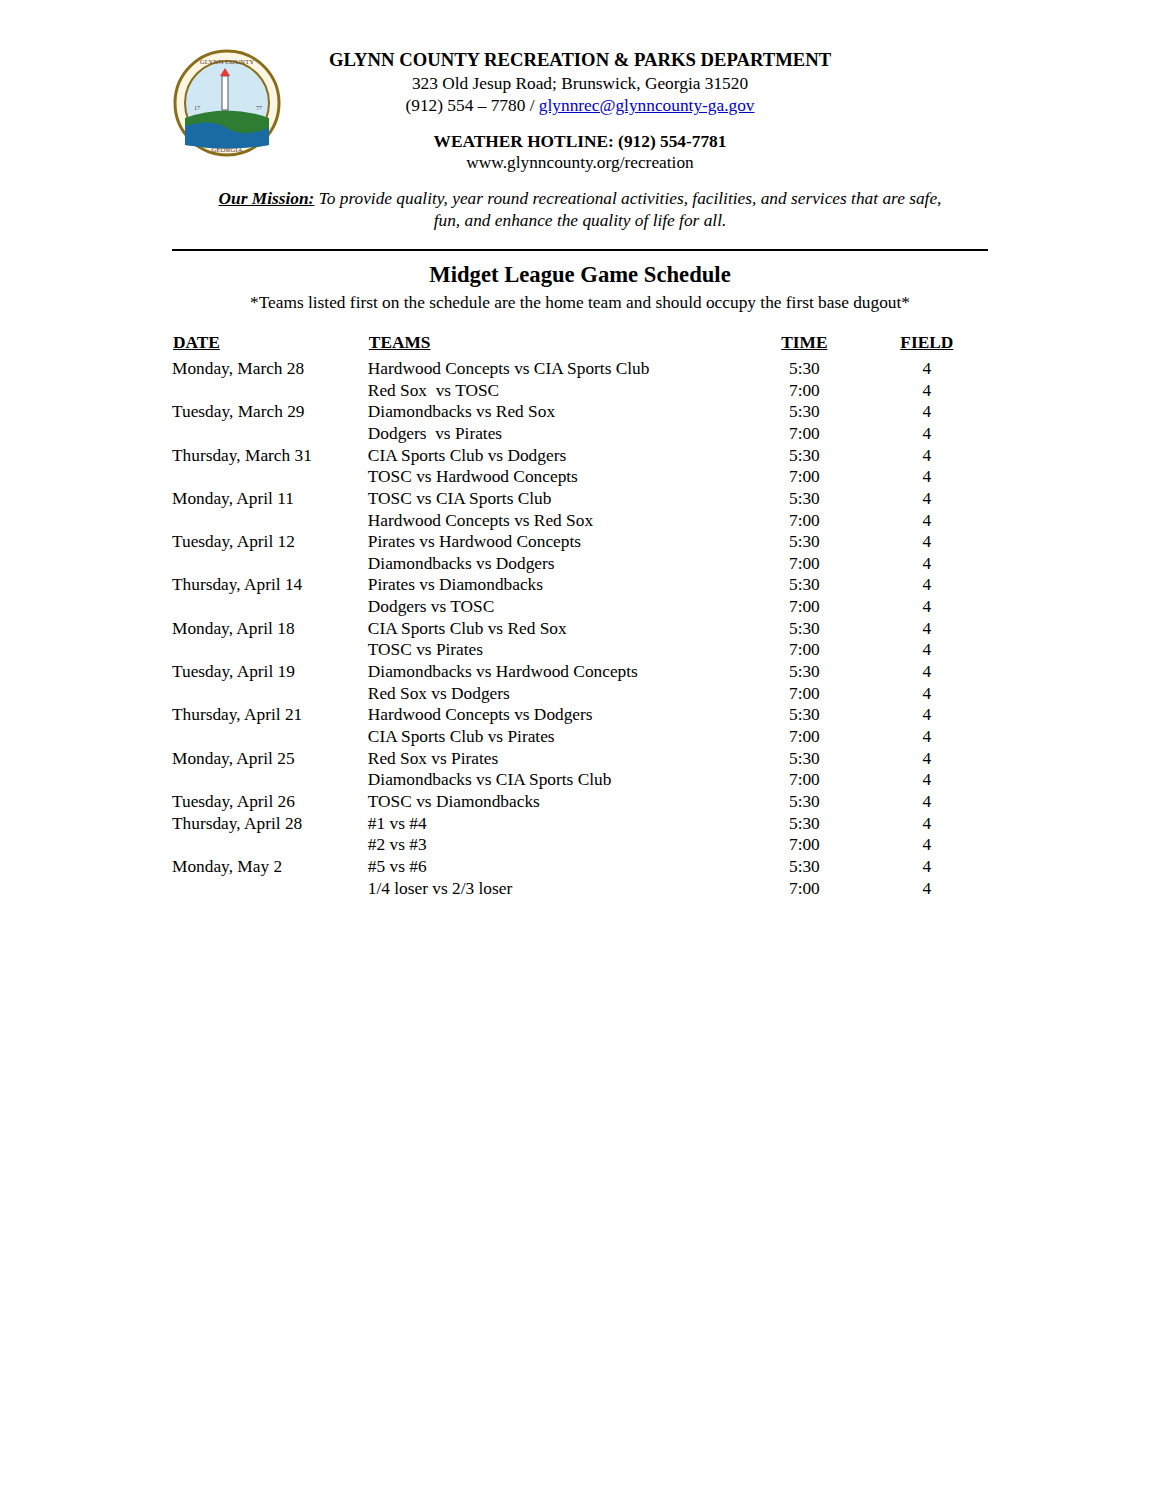GLYNN COUNTY GEORGIA 17 77
GLYNN COUNTY RECREATION & PARKS DEPARTMENT
323 Old Jesup Road; Brunswick, Georgia 31520
(912) 554 – 7780 / glynnrec@glynncounty-ga.gov
WEATHER HOTLINE: (912) 554-7781
www.glynncounty.org/recreation
Our Mission: To provide quality, year round recreational activities, facilities, and services that are safe, fun, and enhance the quality of life for all.
Midget League Game Schedule
*Teams listed first on the schedule are the home team and should occupy the first base dugout*
| DATE | TEAMS | TIME | FIELD |
| --- | --- | --- | --- |
| Monday, March 28 | Hardwood Concepts vs CIA Sports Club | 5:30 | 4 |
| | Red Sox vs TOSC | 7:00 | 4 |
| Tuesday, March 29 | Diamondbacks vs Red Sox | 5:30 | 4 |
| | Dodgers vs Pirates | 7:00 | 4 |
| Thursday, March 31 | CIA Sports Club vs Dodgers | 5:30 | 4 |
| | TOSC vs Hardwood Concepts | 7:00 | 4 |
| Monday, April 11 | TOSC vs CIA Sports Club | 5:30 | 4 |
| | Hardwood Concepts vs Red Sox | 7:00 | 4 |
| Tuesday, April 12 | Pirates vs Hardwood Concepts | 5:30 | 4 |
| | Diamondbacks vs Dodgers | 7:00 | 4 |
| Thursday, April 14 | Pirates vs Diamondbacks | 5:30 | 4 |
| | Dodgers vs TOSC | 7:00 | 4 |
| Monday, April 18 | CIA Sports Club vs Red Sox | 5:30 | 4 |
| | TOSC vs Pirates | 7:00 | 4 |
| Tuesday, April 19 | Diamondbacks vs Hardwood Concepts | 5:30 | 4 |
| | Red Sox vs Dodgers | 7:00 | 4 |
| Thursday, April 21 | Hardwood Concepts vs Dodgers | 5:30 | 4 |
| | CIA Sports Club vs Pirates | 7:00 | 4 |
| Monday, April 25 | Red Sox vs Pirates | 5:30 | 4 |
| | Diamondbacks vs CIA Sports Club | 7:00 | 4 |
| Tuesday, April 26 | TOSC vs Diamondbacks | 5:30 | 4 |
| Thursday, April 28 | #1 vs #4 | 5:30 | 4 |
| | #2 vs #3 | 7:00 | 4 |
| Monday, May 2 | #5 vs #6 | 5:30 | 4 |
| | 1/4 loser vs 2/3 loser | 7:00 | 4 |